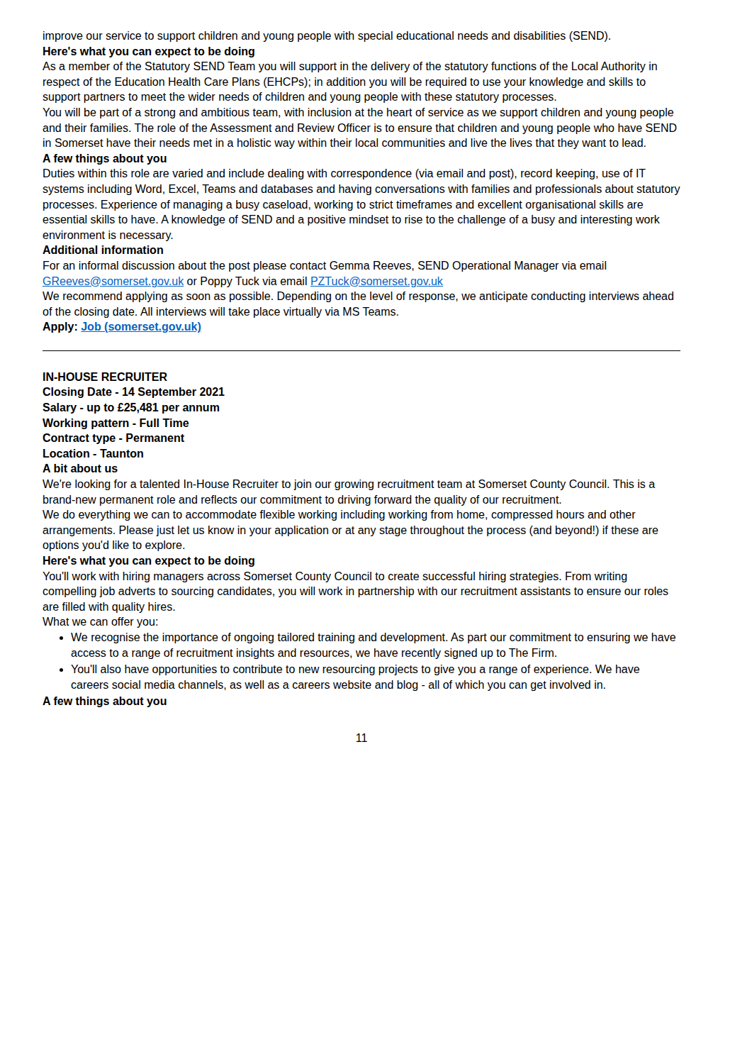improve our service to support children and young people with special educational needs and disabilities (SEND).
Here's what you can expect to be doing
As a member of the Statutory SEND Team you will support in the delivery of the statutory functions of the Local Authority in respect of the Education Health Care Plans (EHCPs); in addition you will be required to use your knowledge and skills to support partners to meet the wider needs of children and young people with these statutory processes.
You will be part of a strong and ambitious team, with inclusion at the heart of service as we support children and young people and their families. The role of the Assessment and Review Officer is to ensure that children and young people who have SEND in Somerset have their needs met in a holistic way within their local communities and live the lives that they want to lead.
A few things about you
Duties within this role are varied and include dealing with correspondence (via email and post), record keeping, use of IT systems including Word, Excel, Teams and databases and having conversations with families and professionals about statutory processes. Experience of managing a busy caseload, working to strict timeframes and excellent organisational skills are essential skills to have. A knowledge of SEND and a positive mindset to rise to the challenge of a busy and interesting work environment is necessary.
Additional information
For an informal discussion about the post please contact Gemma Reeves, SEND Operational Manager via email GReeves@somerset.gov.uk or Poppy Tuck via email PZTuck@somerset.gov.uk
We recommend applying as soon as possible. Depending on the level of response, we anticipate conducting interviews ahead of the closing date. All interviews will take place virtually via MS Teams.
Apply: Job (somerset.gov.uk)
IN-HOUSE RECRUITER
Closing Date - 14 September 2021
Salary - up to £25,481 per annum
Working pattern - Full Time
Contract type - Permanent
Location - Taunton
A bit about us
We're looking for a talented In-House Recruiter to join our growing recruitment team at Somerset County Council. This is a brand-new permanent role and reflects our commitment to driving forward the quality of our recruitment.
We do everything we can to accommodate flexible working including working from home, compressed hours and other arrangements. Please just let us know in your application or at any stage throughout the process (and beyond!) if these are options you'd like to explore.
Here's what you can expect to be doing
You'll work with hiring managers across Somerset County Council to create successful hiring strategies. From writing compelling job adverts to sourcing candidates, you will work in partnership with our recruitment assistants to ensure our roles are filled with quality hires.
What we can offer you:
We recognise the importance of ongoing tailored training and development. As part our commitment to ensuring we have access to a range of recruitment insights and resources, we have recently signed up to The Firm.
You'll also have opportunities to contribute to new resourcing projects to give you a range of experience. We have careers social media channels, as well as a careers website and blog - all of which you can get involved in.
A few things about you
11